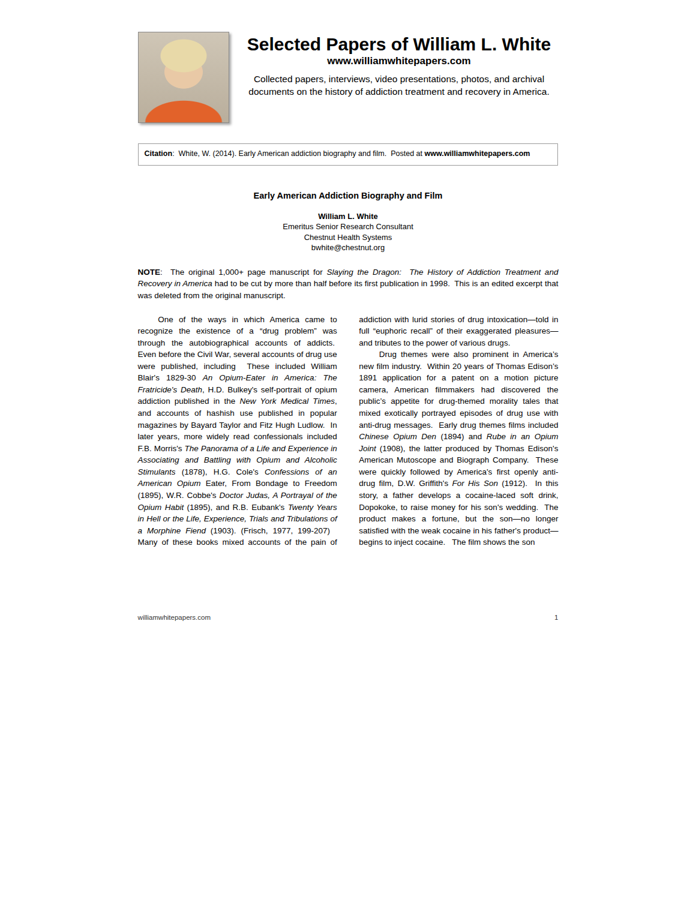Selected Papers of William L. White
www.williamwhitepapers.com
Collected papers, interviews, video presentations, photos, and archival documents on the history of addiction treatment and recovery in America.
Citation: White, W. (2014). Early American addiction biography and film. Posted at www.williamwhitepapers.com
Early American Addiction Biography and Film
William L. White
Emeritus Senior Research Consultant
Chestnut Health Systems
bwhite@chestnut.org
NOTE: The original 1,000+ page manuscript for Slaying the Dragon: The History of Addiction Treatment and Recovery in America had to be cut by more than half before its first publication in 1998. This is an edited excerpt that was deleted from the original manuscript.
One of the ways in which America came to recognize the existence of a “drug problem” was through the autobiographical accounts of addicts. Even before the Civil War, several accounts of drug use were published, including These included William Blair's 1829-30 An Opium-Eater in America: The Fratricide's Death, H.D. Bulkey's self-portrait of opium addiction published in the New York Medical Times, and accounts of hashish use published in popular magazines by Bayard Taylor and Fitz Hugh Ludlow. In later years, more widely read confessionals included F.B. Morris's The Panorama of a Life and Experience in Associating and Battling with Opium and Alcoholic Stimulants (1878), H.G. Cole's Confessions of an American Opium Eater, From Bondage to Freedom (1895), W.R. Cobbe's Doctor Judas, A Portrayal of the Opium Habit (1895), and R.B. Eubank's Twenty Years in Hell or the Life, Experience, Trials and Tribulations of a Morphine Fiend (1903). (Frisch, 1977, 199-207) Many of these books mixed accounts of the pain of addiction with lurid stories of drug intoxication—told in full “euphoric recall” of their exaggerated pleasures—and tributes to the power of various drugs.
Drug themes were also prominent in America’s new film industry. Within 20 years of Thomas Edison’s 1891 application for a patent on a motion picture camera, American filmmakers had discovered the public’s appetite for drug-themed morality tales that mixed exotically portrayed episodes of drug use with anti-drug messages. Early drug themes films included Chinese Opium Den (1894) and Rube in an Opium Joint (1908), the latter produced by Thomas Edison's American Mutoscope and Biograph Company. These were quickly followed by America's first openly anti-drug film, D.W. Griffith's For His Son (1912). In this story, a father develops a cocaine-laced soft drink, Dopokoke, to raise money for his son's wedding. The product makes a fortune, but the son—no longer satisfied with the weak cocaine in his father's product—begins to inject cocaine. The film shows the son
williamwhitepapers.com 1